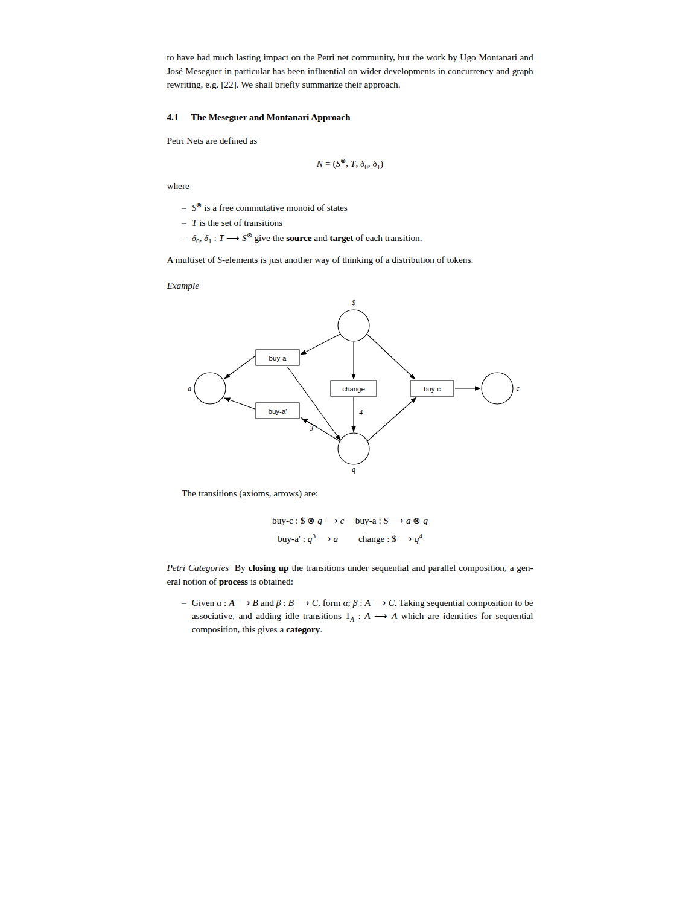to have had much lasting impact on the Petri net community, but the work by Ugo Montanari and José Meseguer in particular has been influential on wider developments in concurrency and graph rewriting, e.g. [22]. We shall briefly summarize their approach.
4.1 The Meseguer and Montanari Approach
Petri Nets are defined as
N = (S⊗, T, δ0, δ1)
where
S⊗ is a free commutative monoid of states
T is the set of transitions
δ0, δ1 : T ⟶ S⊗ give the source and target of each transition.
A multiset of S-elements is just another way of thinking of a distribution of tokens.
Example
$ a q c buy-a buy-a' change buy-c 4 3
The transitions (axioms, arrows) are:
buy-c : $ ⊗ q ⟶ c buy-a : $ ⟶ a ⊗ q buy-a' : q3 ⟶ a change : $ ⟶ q4
Petri Categories By closing up the transitions under sequential and parallel composition, a general notion of process is obtained:
Given α : A ⟶ B and β : B ⟶ C, form α; β : A ⟶ C. Taking sequential composition to be associative, and adding idle transitions 1A : A ⟶ A which are identities for sequential composition, this gives a category.